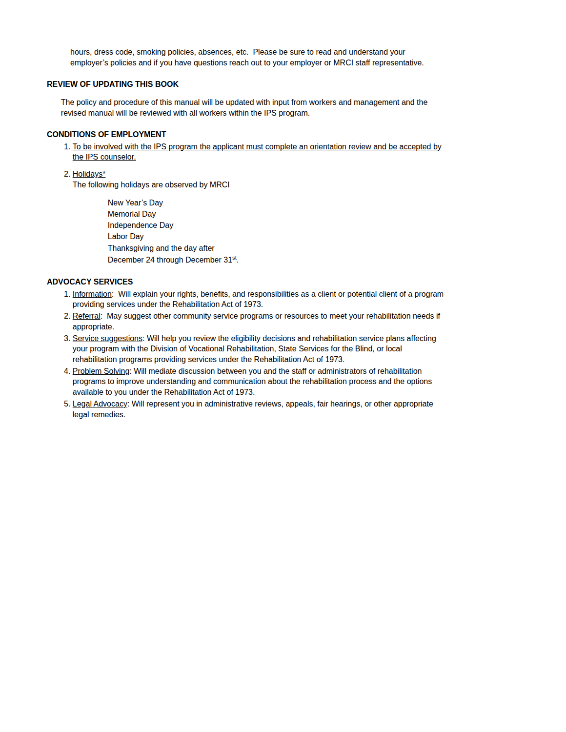hours, dress code, smoking policies, absences, etc. Please be sure to read and understand your employer’s policies and if you have questions reach out to your employer or MRCI staff representative.
Review of Updating This Book
The policy and procedure of this manual will be updated with input from workers and management and the revised manual will be reviewed with all workers within the IPS program.
Conditions of Employment
To be involved with the IPS program the applicant must complete an orientation review and be accepted by the IPS counselor.
Holidays*
The following holidays are observed by MRCI
New Year’s Day
Memorial Day
Independence Day
Labor Day
Thanksgiving and the day after
December 24 through December 31st.
Advocacy Services
Information: Will explain your rights, benefits, and responsibilities as a client or potential client of a program providing services under the Rehabilitation Act of 1973.
Referral: May suggest other community service programs or resources to meet your rehabilitation needs if appropriate.
Service suggestions: Will help you review the eligibility decisions and rehabilitation service plans affecting your program with the Division of Vocational Rehabilitation, State Services for the Blind, or local rehabilitation programs providing services under the Rehabilitation Act of 1973.
Problem Solving: Will mediate discussion between you and the staff or administrators of rehabilitation programs to improve understanding and communication about the rehabilitation process and the options available to you under the Rehabilitation Act of 1973.
Legal Advocacy: Will represent you in administrative reviews, appeals, fair hearings, or other appropriate legal remedies.